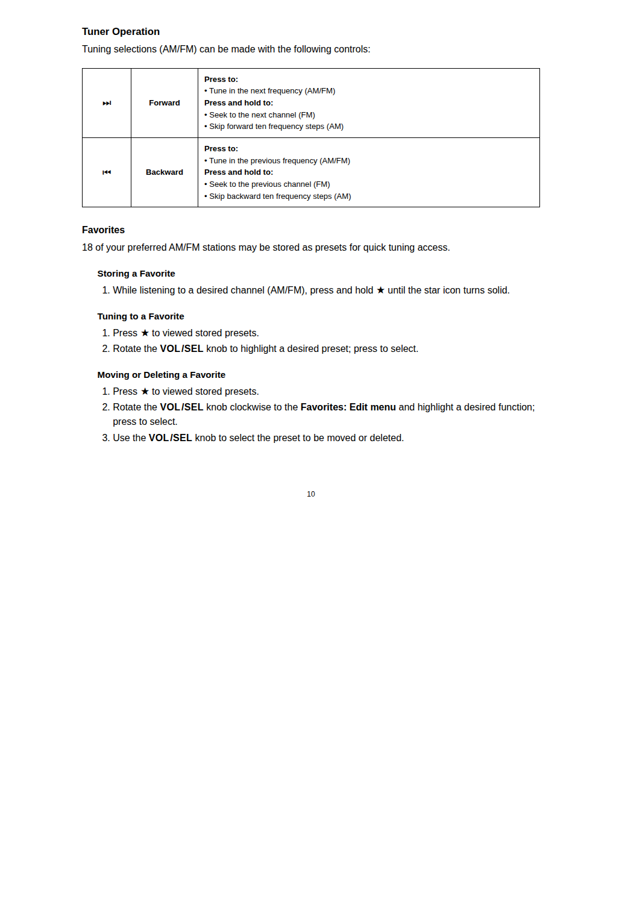Tuner Operation
Tuning selections (AM/FM) can be made with the following controls:
| ⏭ | Forward | Press to: • Tune in the next frequency (AM/FM) Press and hold to: • Seek to the next channel (FM) • Skip forward ten frequency steps (AM) |
| ⏮ | Backward | Press to: • Tune in the previous frequency (AM/FM) Press and hold to: • Seek to the previous channel (FM) • Skip backward ten frequency steps (AM) |
Favorites
18 of your preferred AM/FM stations may be stored as presets for quick tuning access.
Storing a Favorite
While listening to a desired channel (AM/FM), press and hold ★ until the star icon turns solid.
Tuning to a Favorite
Press ★ to viewed stored presets.
Rotate the VOL /SEL knob to highlight a desired preset; press to select.
Moving or Deleting a Favorite
Press ★ to viewed stored presets.
Rotate the VOL /SEL knob clockwise to the Favorites: Edit menu and highlight a desired function; press to select.
Use the VOL /SEL knob to select the preset to be moved or deleted.
10